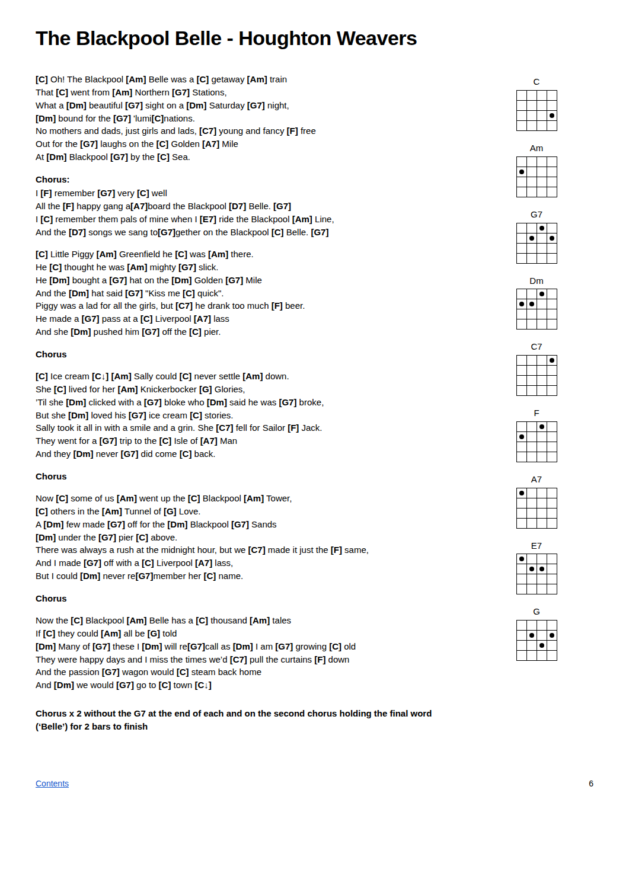The Blackpool Belle - Houghton Weavers
[C] Oh! The Blackpool [Am] Belle was a [C] getaway [Am] train
That [C] went from [Am] Northern [G7] Stations,
What a [Dm] beautiful [G7] sight on a [Dm] Saturday [G7] night,
[Dm] bound for the [G7] 'lumi[C] nations.
No mothers and dads, just girls and lads, [C7] young and fancy [F] free
Out for the [G7] laughs on the [C] Golden [A7] Mile
At [Dm] Blackpool [G7] by the [C] Sea.
Chorus:
I [F] remember [G7] very [C] well
All the [F] happy gang a[A7] board the Blackpool [D7] Belle. [G7]
I [C] remember them pals of mine when I [E7] ride the Blackpool [Am] Line,
And the [D7] songs we sang to[G7] gether on the Blackpool [C] Belle. [G7]
[C] Little Piggy [Am] Greenfield he [C] was [Am] there.
He [C] thought he was [Am] mighty [G7] slick.
He [Dm] bought a [G7] hat on the [Dm] Golden [G7] Mile
And the [Dm] hat said [G7] "Kiss me [C] quick".
Piggy was a lad for all the girls, but [C7] he drank too much [F] beer.
He made a [G7] pass at a [C] Liverpool [A7] lass
And she [Dm] pushed him [G7] off the [C] pier.
Chorus
[C] Ice cream [C↓] [Am] Sally could [C] never settle [Am] down.
She [C] lived for her [Am] Knickerbocker [G] Glories,
’Til she [Dm] clicked with a [G7] bloke who [Dm] said he was [G7] broke,
But she [Dm] loved his [G7] ice cream [C] stories.
Sally took it all in with a smile and a grin. She [C7] fell for Sailor [F] Jack.
They went for a [G7] trip to the [C] Isle of [A7] Man
And they [Dm] never [G7] did come [C] back.
Chorus
Now [C] some of us [Am] went up the [C] Blackpool [Am] Tower,
[C] others in the [Am] Tunnel of [G] Love.
A [Dm] few made [G7] off for the [Dm] Blackpool [G7] Sands
[Dm] under the [G7] pier [C] above.
There was always a rush at the midnight hour, but we [C7] made it just the [F] same,
And I made [G7] off with a [C] Liverpool [A7] lass,
But I could [Dm] never re[G7] member her [C] name.
Chorus
Now the [C] Blackpool [Am] Belle has a [C] thousand [Am] tales
If [C] they could [Am] all be [G] told
[Dm] Many of [G7] these I [Dm] will re[G7] call as [Dm] I am [G7] growing [C] old
They were happy days and I miss the times we’d [C7] pull the curtains [F] down
And the passion [G7] wagon would [C] steam back home
And [Dm] we would [G7] go to [C] town [C↓]
Chorus x 2 without the G7 at the end of each and on the second chorus holding the final word (‘Belle’) for 2 bars to finish
C
Am
G7
Dm
C7
F
A7
E7
G
Contents 6